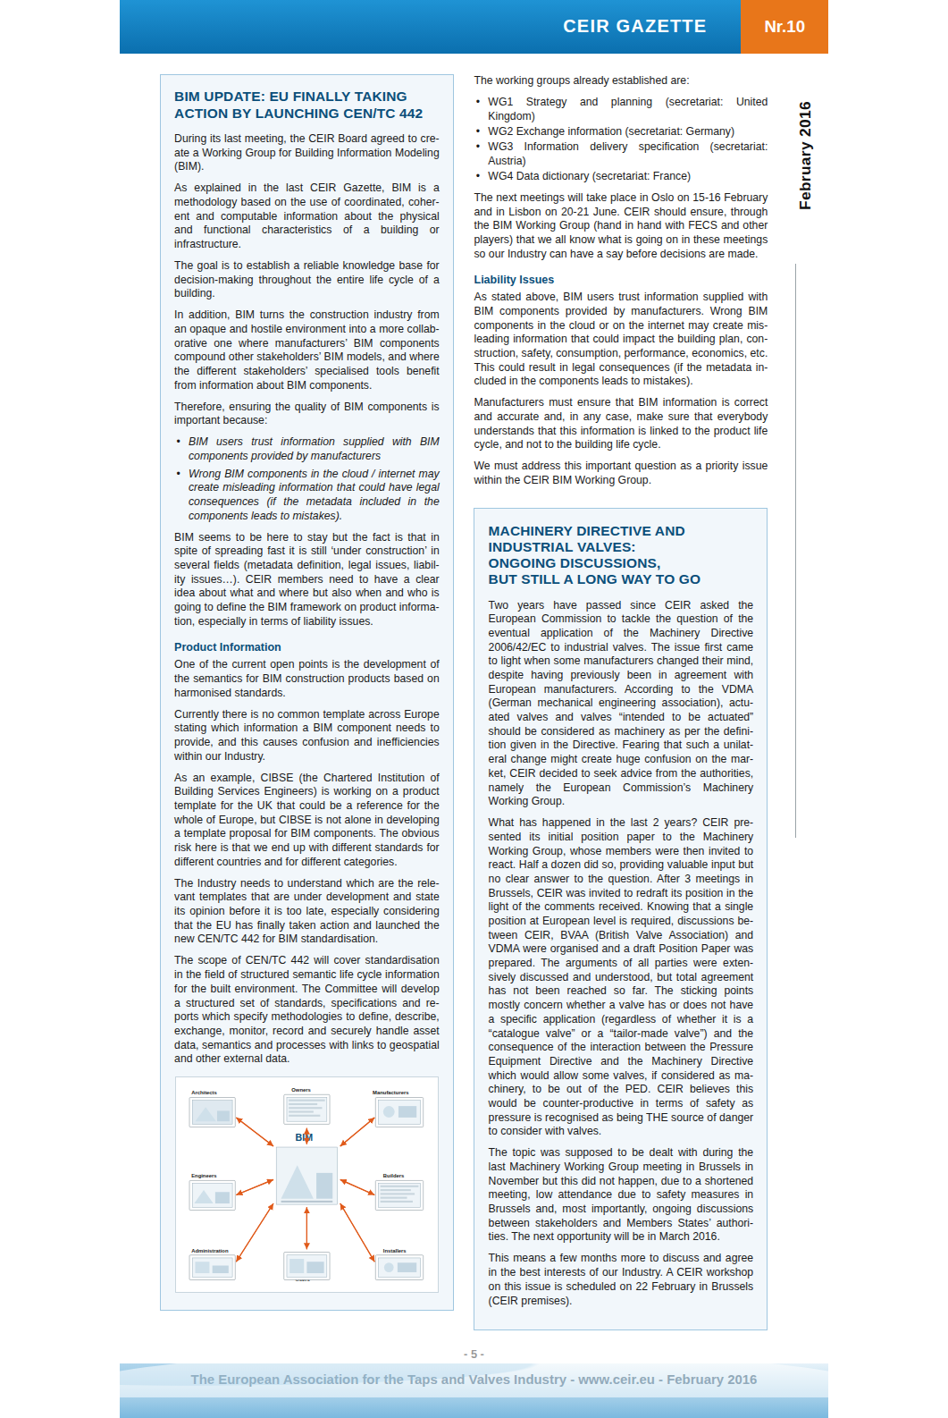CEIR Gazette
Nr.10
February 2016
BIM update: EU finally taking action by launching CEN/TC 442
During its last meeting, the CEIR Board agreed to create a Working Group for Building Information Modeling (BIM).
As explained in the last CEIR Gazette, BIM is a methodology based on the use of coordinated, coherent and computable information about the physical and functional characteristics of a building or infrastructure.
The goal is to establish a reliable knowledge base for decision-making throughout the entire life cycle of a building.
In addition, BIM turns the construction industry from an opaque and hostile environment into a more collaborative one where manufacturers’ BIM components compound other stakeholders’ BIM models, and where the different stakeholders’ specialised tools benefit from information about BIM components.
Therefore, ensuring the quality of BIM components is important because:
BIM users trust information supplied with BIM components provided by manufacturers
Wrong BIM components in the cloud / internet may create misleading information that could have legal consequences (if the metadata included in the components leads to mistakes).
BIM seems to be here to stay but the fact is that in spite of spreading fast it is still ‘under construction’ in several fields (metadata definition, legal issues, liability issues…). CEIR members need to have a clear idea about what and where but also when and who is going to define the BIM framework on product information, especially in terms of liability issues.
Product Information
One of the current open points is the development of the semantics for BIM construction products based on harmonised standards.
Currently there is no common template across Europe stating which information a BIM component needs to provide, and this causes confusion and inefficiencies within our Industry.
As an example, CIBSE (the Chartered Institution of Building Services Engineers) is working on a product template for the UK that could be a reference for the whole of Europe, but CIBSE is not alone in developing a template proposal for BIM components. The obvious risk here is that we end up with different standards for different countries and for different categories.
The Industry needs to understand which are the relevant templates that are under development and state its opinion before it is too late, especially considering that the EU has finally taken action and launched the new CEN/TC 442 for BIM standardisation.
The scope of CEN/TC 442 will cover standardisation in the field of structured semantic life cycle information for the built environment. The Committee will develop a structured set of standards, specifications and reports which specify methodologies to define, describe, exchange, monitor, record and securely handle asset data, semantics and processes with links to geospatial and other external data.
Architects Owners Manufacturers Engineers Builders Administration Installers Users BIM
The working groups already established are:
WG1 Strategy and planning (secretariat: United Kingdom)
WG2 Exchange information (secretariat: Germany)
WG3 Information delivery specification (secretariat: Austria)
WG4 Data dictionary (secretariat: France)
The next meetings will take place in Oslo on 15-16 February and in Lisbon on 20-21 June. CEIR should ensure, through the BIM Working Group (hand in hand with FECS and other players) that we all know what is going on in these meetings so our Industry can have a say before decisions are made.
Liability Issues
As stated above, BIM users trust information supplied with BIM components provided by manufacturers. Wrong BIM components in the cloud or on the internet may create misleading information that could impact the building plan, construction, safety, consumption, performance, economics, etc. This could result in legal consequences (if the metadata included in the components leads to mistakes).
Manufacturers must ensure that BIM information is correct and accurate and, in any case, make sure that everybody understands that this information is linked to the product life cycle, and not to the building life cycle.
We must address this important question as a priority issue within the CEIR BIM Working Group.
Machinery Directive and Industrial Valves:
ongoing discussions,
but still a long way to go
Two years have passed since CEIR asked the European Commission to tackle the question of the eventual application of the Machinery Directive 2006/42/EC to industrial valves. The issue first came to light when some manufacturers changed their mind, despite having previously been in agreement with European manufacturers. According to the VDMA (German mechanical engineering association), actuated valves and valves “intended to be actuated” should be considered as machinery as per the definition given in the Directive. Fearing that such a unilateral change might create huge confusion on the market, CEIR decided to seek advice from the authorities, namely the European Commission’s Machinery Working Group.
What has happened in the last 2 years? CEIR presented its initial position paper to the Machinery Working Group, whose members were then invited to react. Half a dozen did so, providing valuable input but no clear answer to the question. After 3 meetings in Brussels, CEIR was invited to redraft its position in the light of the comments received. Knowing that a single position at European level is required, discussions between CEIR, BVAA (British Valve Association) and VDMA were organised and a draft Position Paper was prepared. The arguments of all parties were extensively discussed and understood, but total agreement has not been reached so far. The sticking points mostly concern whether a valve has or does not have a specific application (regardless of whether it is a “catalogue valve” or a “tailor-made valve”) and the consequence of the interaction between the Pressure Equipment Directive and the Machinery Directive which would allow some valves, if considered as machinery, to be out of the PED. CEIR believes this would be counter-productive in terms of safety as pressure is recognised as being THE source of danger to consider with valves.
The topic was supposed to be dealt with during the last Machinery Working Group meeting in Brussels in November but this did not happen, due to a shortened meeting, low attendance due to safety measures in Brussels and, most importantly, ongoing discussions between stakeholders and Members States’ authorities. The next opportunity will be in March 2016.
This means a few months more to discuss and agree in the best interests of our Industry. A CEIR workshop on this issue is scheduled on 22 February in Brussels (CEIR premises).
- 5 -
The European Association for the Taps and Valves Industry - www.ceir.eu - February 2016